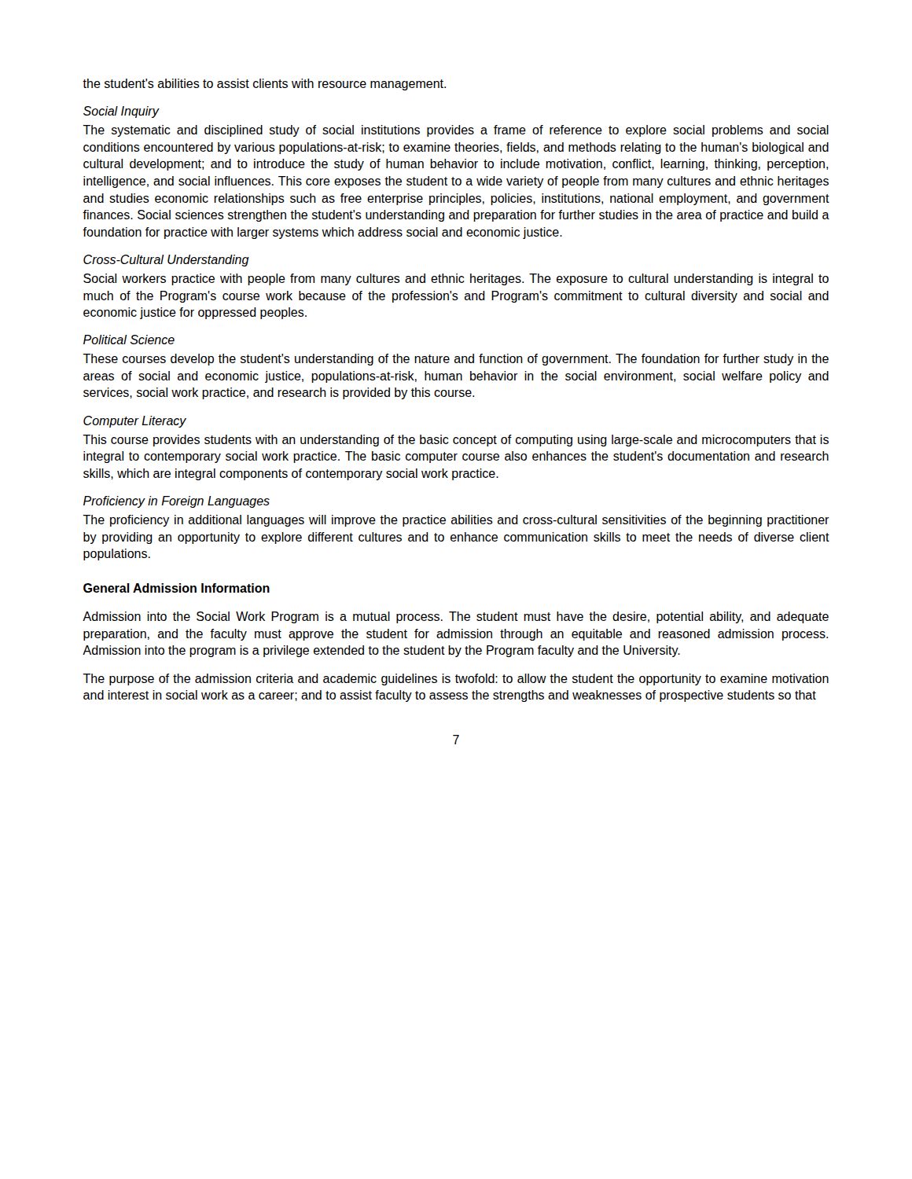the student's abilities to assist clients with resource management.
Social Inquiry
The systematic and disciplined study of social institutions provides a frame of reference to explore social problems and social conditions encountered by various populations-at-risk; to examine theories, fields, and methods relating to the human's biological and cultural development; and to introduce the study of human behavior to include motivation, conflict, learning, thinking, perception, intelligence, and social influences. This core exposes the student to a wide variety of people from many cultures and ethnic heritages and studies economic relationships such as free enterprise principles, policies, institutions, national employment, and government finances. Social sciences strengthen the student's understanding and preparation for further studies in the area of practice and build a foundation for practice with larger systems which address social and economic justice.
Cross-Cultural Understanding
Social workers practice with people from many cultures and ethnic heritages. The exposure to cultural understanding is integral to much of the Program's course work because of the profession's and Program's commitment to cultural diversity and social and economic justice for oppressed peoples.
Political Science
These courses develop the student's understanding of the nature and function of government. The foundation for further study in the areas of social and economic justice, populations-at-risk, human behavior in the social environment, social welfare policy and services, social work practice, and research is provided by this course.
Computer Literacy
This course provides students with an understanding of the basic concept of computing using large-scale and microcomputers that is integral to contemporary social work practice. The basic computer course also enhances the student's documentation and research skills, which are integral components of contemporary social work practice.
Proficiency in Foreign Languages
The proficiency in additional languages will improve the practice abilities and cross-cultural sensitivities of the beginning practitioner by providing an opportunity to explore different cultures and to enhance communication skills to meet the needs of diverse client populations.
General Admission Information
Admission into the Social Work Program is a mutual process. The student must have the desire, potential ability, and adequate preparation, and the faculty must approve the student for admission through an equitable and reasoned admission process. Admission into the program is a privilege extended to the student by the Program faculty and the University.
The purpose of the admission criteria and academic guidelines is twofold: to allow the student the opportunity to examine motivation and interest in social work as a career; and to assist faculty to assess the strengths and weaknesses of prospective students so that
7